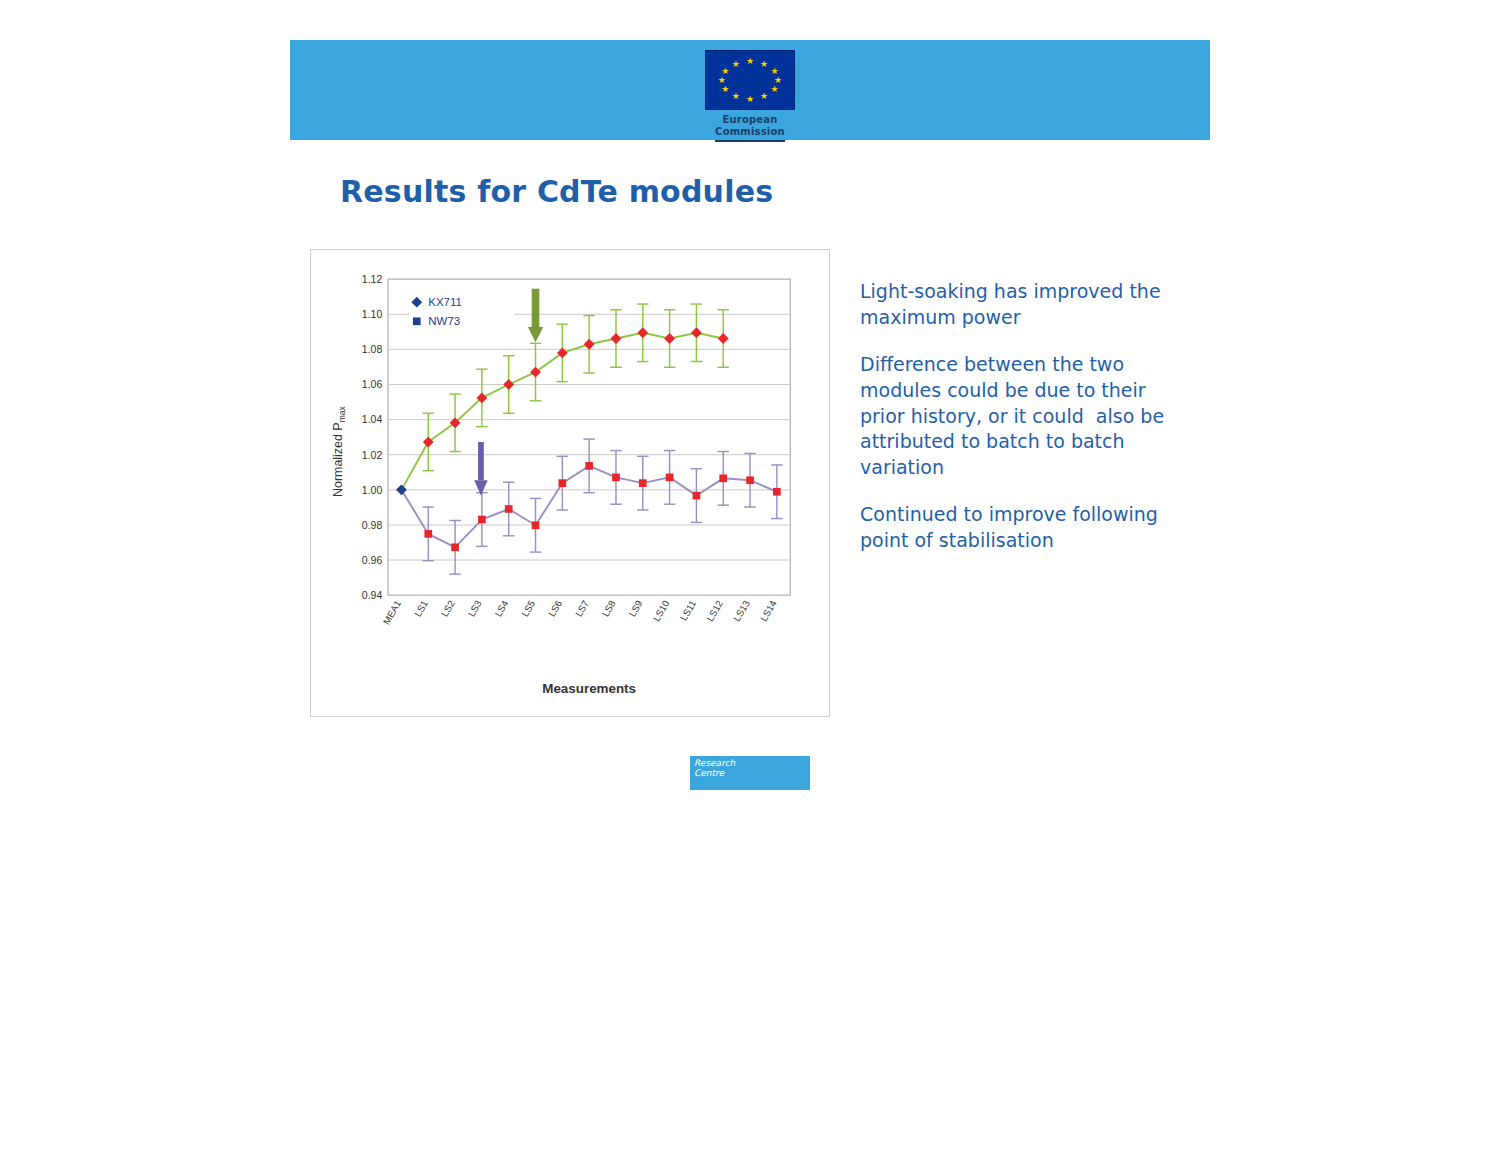★ ★ ★ ★ ★ ★ ★ ★ ★ ★ ★ ★
European
Commission
Results for CdTe modules
1.12 1.10 1.08 1.06 1.04 1.02 1.00 0.98 0.96 0.94 Normalized Pmax MEA1 LS1 LS2 LS3 LS4 LS5 LS6 LS7 LS8 LS9 LS10 LS11 LS12 LS13 LS14 Measurements KX711 NW73
Light-soaking has improved the maximum power
Difference between the two modules could be due to their prior history, or it could also be attributed to batch to batch variation
Continued to improve following point of stabilisation
Research Centre